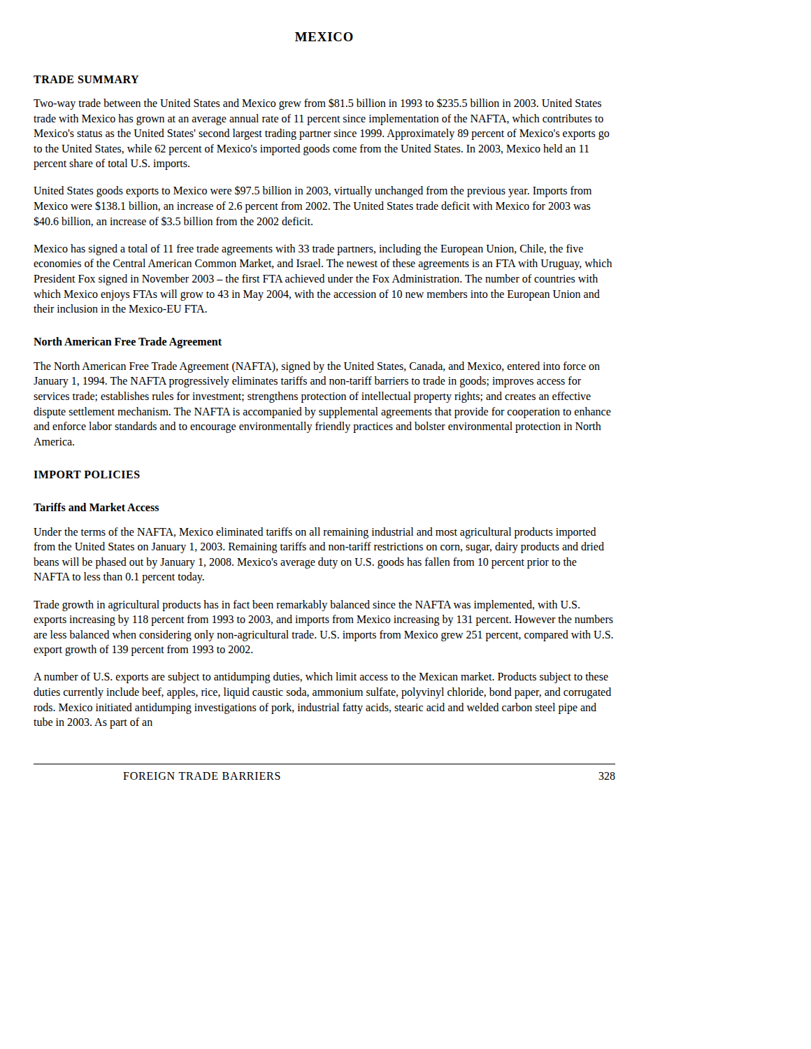MEXICO
TRADE SUMMARY
Two-way trade between the United States and Mexico grew from $81.5 billion in 1993 to $235.5 billion in 2003. United States trade with Mexico has grown at an average annual rate of 11 percent since implementation of the NAFTA, which contributes to Mexico's status as the United States' second largest trading partner since 1999. Approximately 89 percent of Mexico's exports go to the United States, while 62 percent of Mexico's imported goods come from the United States. In 2003, Mexico held an 11 percent share of total U.S. imports.
United States goods exports to Mexico were $97.5 billion in 2003, virtually unchanged from the previous year. Imports from Mexico were $138.1 billion, an increase of 2.6 percent from 2002. The United States trade deficit with Mexico for 2003 was $40.6 billion, an increase of $3.5 billion from the 2002 deficit.
Mexico has signed a total of 11 free trade agreements with 33 trade partners, including the European Union, Chile, the five economies of the Central American Common Market, and Israel. The newest of these agreements is an FTA with Uruguay, which President Fox signed in November 2003 – the first FTA achieved under the Fox Administration. The number of countries with which Mexico enjoys FTAs will grow to 43 in May 2004, with the accession of 10 new members into the European Union and their inclusion in the Mexico-EU FTA.
North American Free Trade Agreement
The North American Free Trade Agreement (NAFTA), signed by the United States, Canada, and Mexico, entered into force on January 1, 1994. The NAFTA progressively eliminates tariffs and non-tariff barriers to trade in goods; improves access for services trade; establishes rules for investment; strengthens protection of intellectual property rights; and creates an effective dispute settlement mechanism. The NAFTA is accompanied by supplemental agreements that provide for cooperation to enhance and enforce labor standards and to encourage environmentally friendly practices and bolster environmental protection in North America.
IMPORT POLICIES
Tariffs and Market Access
Under the terms of the NAFTA, Mexico eliminated tariffs on all remaining industrial and most agricultural products imported from the United States on January 1, 2003. Remaining tariffs and non-tariff restrictions on corn, sugar, dairy products and dried beans will be phased out by January 1, 2008. Mexico's average duty on U.S. goods has fallen from 10 percent prior to the NAFTA to less than 0.1 percent today.
Trade growth in agricultural products has in fact been remarkably balanced since the NAFTA was implemented, with U.S. exports increasing by 118 percent from 1993 to 2003, and imports from Mexico increasing by 131 percent. However the numbers are less balanced when considering only non-agricultural trade. U.S. imports from Mexico grew 251 percent, compared with U.S. export growth of 139 percent from 1993 to 2002.
A number of U.S. exports are subject to antidumping duties, which limit access to the Mexican market. Products subject to these duties currently include beef, apples, rice, liquid caustic soda, ammonium sulfate, polyvinyl chloride, bond paper, and corrugated rods. Mexico initiated antidumping investigations of pork, industrial fatty acids, stearic acid and welded carbon steel pipe and tube in 2003. As part of an
FOREIGN TRADE BARRIERS 328